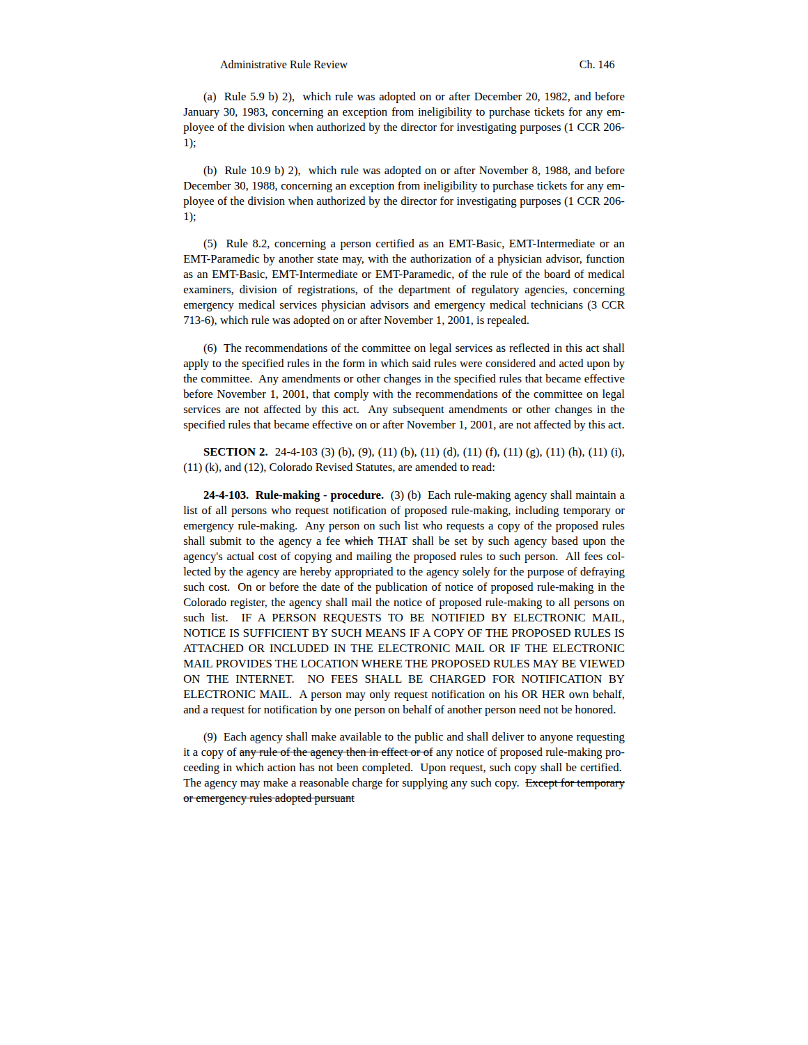Administrative Rule Review Ch. 146
(a) Rule 5.9 b) 2), which rule was adopted on or after December 20, 1982, and before January 30, 1983, concerning an exception from ineligibility to purchase tickets for any employee of the division when authorized by the director for investigating purposes (1 CCR 206-1);
(b) Rule 10.9 b) 2), which rule was adopted on or after November 8, 1988, and before December 30, 1988, concerning an exception from ineligibility to purchase tickets for any employee of the division when authorized by the director for investigating purposes (1 CCR 206-1);
(5) Rule 8.2, concerning a person certified as an EMT-Basic, EMT-Intermediate or an EMT-Paramedic by another state may, with the authorization of a physician advisor, function as an EMT-Basic, EMT-Intermediate or EMT-Paramedic, of the rule of the board of medical examiners, division of registrations, of the department of regulatory agencies, concerning emergency medical services physician advisors and emergency medical technicians (3 CCR 713-6), which rule was adopted on or after November 1, 2001, is repealed.
(6) The recommendations of the committee on legal services as reflected in this act shall apply to the specified rules in the form in which said rules were considered and acted upon by the committee. Any amendments or other changes in the specified rules that became effective before November 1, 2001, that comply with the recommendations of the committee on legal services are not affected by this act. Any subsequent amendments or other changes in the specified rules that became effective on or after November 1, 2001, are not affected by this act.
SECTION 2. 24-4-103 (3) (b), (9), (11) (b), (11) (d), (11) (f), (11) (g), (11) (h), (11) (i), (11) (k), and (12), Colorado Revised Statutes, are amended to read:
24-4-103. Rule-making - procedure. (3) (b) Each rule-making agency shall maintain a list of all persons who request notification of proposed rule-making, including temporary or emergency rule-making. Any person on such list who requests a copy of the proposed rules shall submit to the agency a fee which THAT shall be set by such agency based upon the agency's actual cost of copying and mailing the proposed rules to such person. All fees collected by the agency are hereby appropriated to the agency solely for the purpose of defraying such cost. On or before the date of the publication of notice of proposed rule-making in the Colorado register, the agency shall mail the notice of proposed rule-making to all persons on such list. IF A PERSON REQUESTS TO BE NOTIFIED BY ELECTRONIC MAIL, NOTICE IS SUFFICIENT BY SUCH MEANS IF A COPY OF THE PROPOSED RULES IS ATTACHED OR INCLUDED IN THE ELECTRONIC MAIL OR IF THE ELECTRONIC MAIL PROVIDES THE LOCATION WHERE THE PROPOSED RULES MAY BE VIEWED ON THE INTERNET. NO FEES SHALL BE CHARGED FOR NOTIFICATION BY ELECTRONIC MAIL. A person may only request notification on his OR HER own behalf, and a request for notification by one person on behalf of another person need not be honored.
(9) Each agency shall make available to the public and shall deliver to anyone requesting it a copy of any rule of the agency then in effect or of any notice of proposed rule-making proceeding in which action has not been completed. Upon request, such copy shall be certified. The agency may make a reasonable charge for supplying any such copy. Except for temporary or emergency rules adopted pursuant